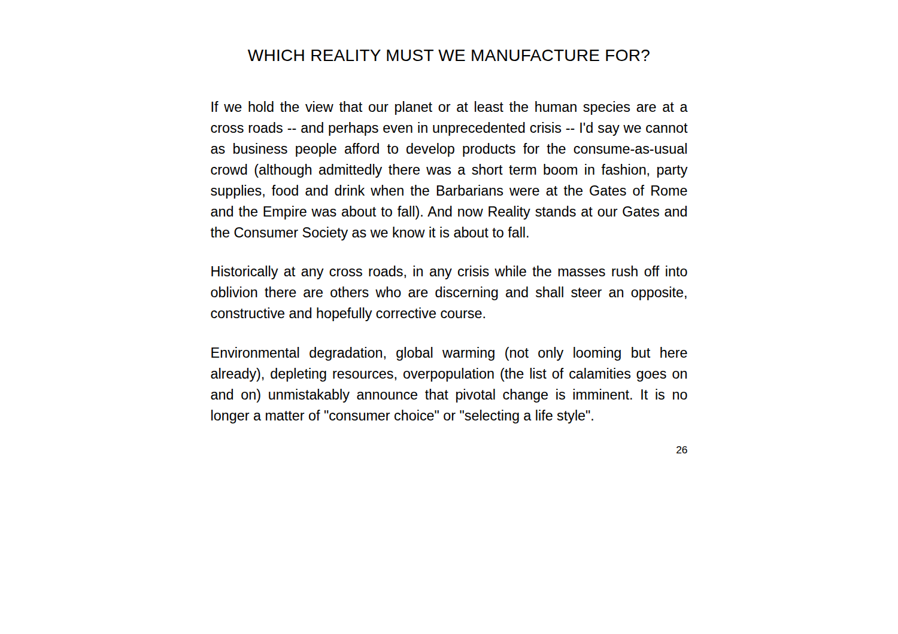WHICH REALITY MUST WE MANUFACTURE FOR?
If we hold the view that our planet or at least the human species are at a cross roads -- and perhaps even in unprecedented crisis -- I'd say we cannot as business people afford to develop products for the consume-as-usual crowd (although admittedly there was a short term boom in fashion, party supplies, food and drink when the Barbarians were at the Gates of Rome and the Empire was about to fall). And now Reality stands at our Gates and the Consumer Society as we know it is about to fall.
Historically at any cross roads, in any crisis while the masses rush off into oblivion there are others who are discerning and shall steer an opposite, constructive and hopefully corrective course.
Environmental degradation, global warming (not only looming but here already), depleting resources, overpopulation (the list of calamities goes on and on) unmistakably announce that pivotal change is imminent. It is no longer a matter of "consumer choice" or "selecting a life style".
26